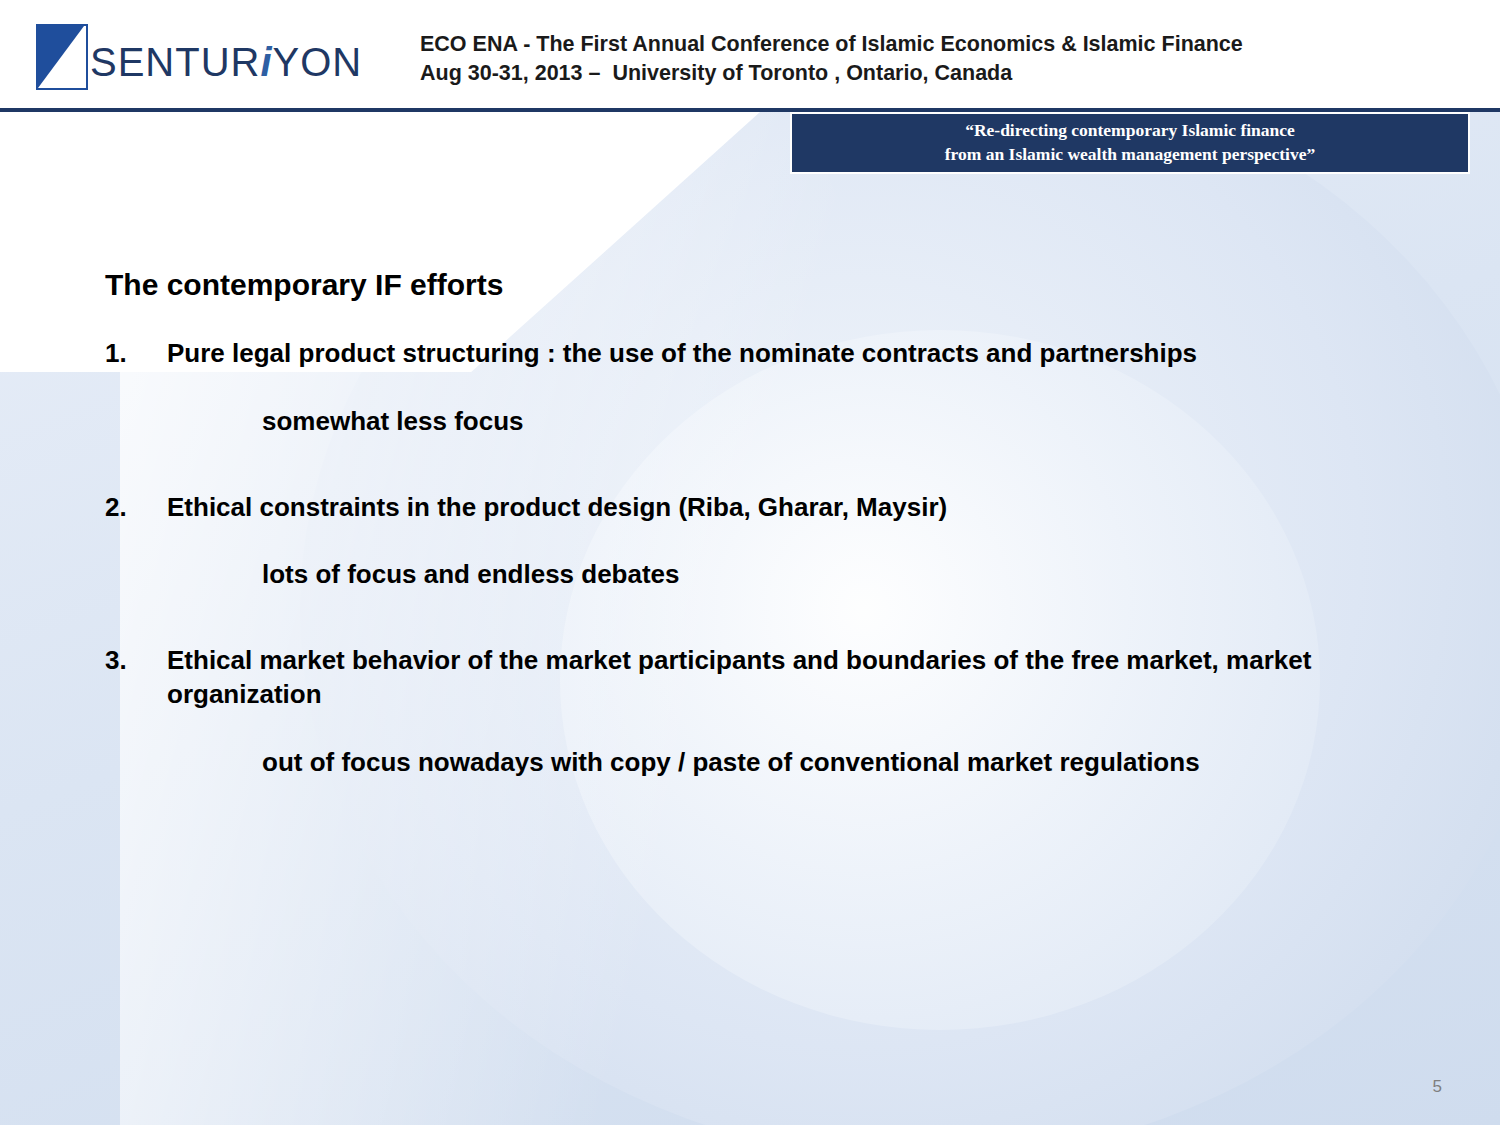SENTURi YON
ECO ENA - The First Annual Conference of Islamic Economics & Islamic Finance
Aug 30-31, 2013 – University of Toronto , Ontario, Canada
“Re-directing contemporary Islamic finance
from an Islamic wealth management perspective”
The contemporary IF efforts
1. Pure legal product structuring : the use of the nominate contracts and partnerships somewhat less focus
2. Ethical constraints in the product design (Riba, Gharar, Maysir) lots of focus and endless debates
3. Ethical market behavior of the market participants and boundaries of the free market, market organization out of focus nowadays with copy / paste of conventional market regulations
5